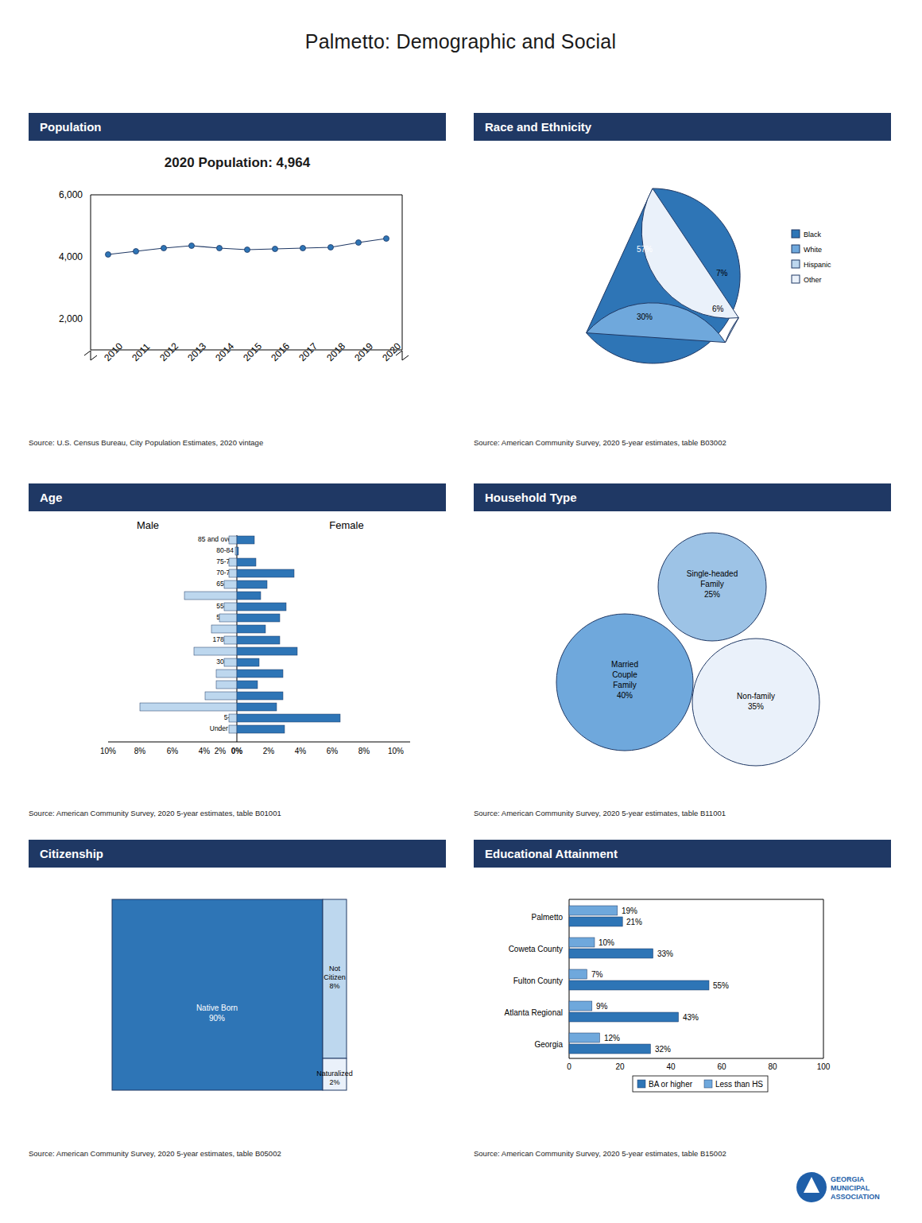Palmetto: Demographic and Social
Population
2020 Population: 4,964
6,000 4,000 2,000 2010 2011 2012 2013 2014 2015 2016 2017 2018 2019 2020
Source: U.S. Census Bureau, City Population Estimates, 2020 vintage
Race and Ethnicity
57% 30% 6% 7% Black White Hispanic Other
Source: American Community Survey, 2020 5-year estimates, table B03002
Age
Male Female 85 and over 80-84 75-79 70-74 65-69 60-64 55-59 50-54 45-49 178-44 35-39 30-34 25-29 20-24 15-19 10-14 5-9 Under 5 10% 8% 6% 4% 2% 0% 2% 4% 6% 8% 10%
Source: American Community Survey, 2020 5-year estimates, table B01001
Household Type
Single-headed Family 25% Married Couple Family 40% Non-family 35%
Source: American Community Survey, 2020 5-year estimates, table B11001
Citizenship
Native Born 90% Not Citizen 8% Naturalized 2%
Source: American Community Survey, 2020 5-year estimates, table B05002
Educational Attainment
19% 21% Palmetto 10% 33% Coweta County 7% 55% Fulton County 9% 43% Atlanta Regional 12% 32% Georgia 0 20 40 60 80 100 BA or higher Less than HS
Source: American Community Survey, 2020 5-year estimates, table B15002
GEORGIA MUNICIPAL ASSOCIATION